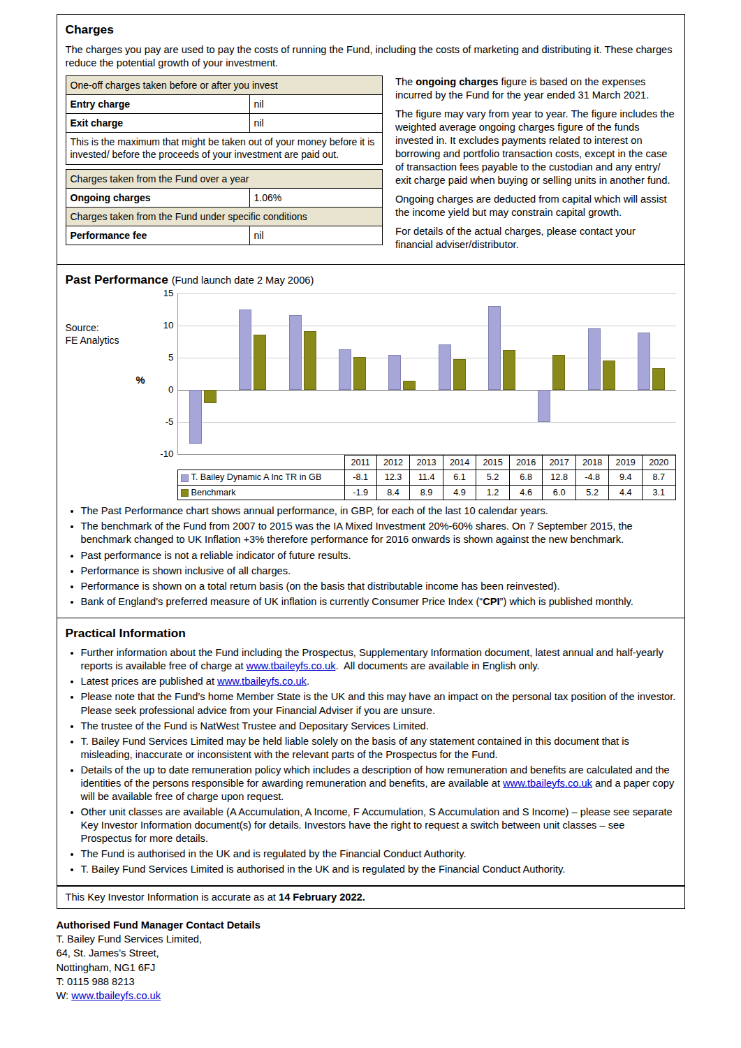Charges
The charges you pay are used to pay the costs of running the Fund, including the costs of marketing and distributing it. These charges reduce the potential growth of your investment.
| One-off charges taken before or after you invest |
| Entry charge | nil |
| Exit charge | nil |
| This is the maximum that might be taken out of your money before it is invested/ before the proceeds of your investment are paid out. |
| Charges taken from the Fund over a year |
| Ongoing charges | 1.06% |
| Charges taken from the Fund under specific conditions |
| Performance fee | nil |
The ongoing charges figure is based on the expenses incurred by the Fund for the year ended 31 March 2021.
The figure may vary from year to year. The figure includes the weighted average ongoing charges figure of the funds invested in. It excludes payments related to interest on borrowing and portfolio transaction costs, except in the case of transaction fees payable to the custodian and any entry/ exit charge paid when buying or selling units in another fund.
Ongoing charges are deducted from capital which will assist the income yield but may constrain capital growth.
For details of the actual charges, please contact your financial adviser/distributor.
Past Performance (Fund launch date 2 May 2006)
Source:
FE Analytics
15
10
5
0
-5
-10
%
| | 2011 | 2012 | 2013 | 2014 | 2015 | 2016 | 2017 | 2018 | 2019 | 2020 |
| T. Bailey Dynamic A Inc TR in GB | -8.1 | 12.3 | 11.4 | 6.1 | 5.2 | 6.8 | 12.8 | -4.8 | 9.4 | 8.7 |
| Benchmark | -1.9 | 8.4 | 8.9 | 4.9 | 1.2 | 4.6 | 6.0 | 5.2 | 4.4 | 3.1 |
The Past Performance chart shows annual performance, in GBP, for each of the last 10 calendar years.
The benchmark of the Fund from 2007 to 2015 was the IA Mixed Investment 20%-60% shares. On 7 September 2015, the benchmark changed to UK Inflation +3% therefore performance for 2016 onwards is shown against the new benchmark.
Past performance is not a reliable indicator of future results.
Performance is shown inclusive of all charges.
Performance is shown on a total return basis (on the basis that distributable income has been reinvested).
Bank of England’s preferred measure of UK inflation is currently Consumer Price Index (“CPI”) which is published monthly.
Practical Information
Further information about the Fund including the Prospectus, Supplementary Information document, latest annual and half-yearly reports is available free of charge at www.tbaileyfs.co.uk. All documents are available in English only.
Latest prices are published at www.tbaileyfs.co.uk.
Please note that the Fund’s home Member State is the UK and this may have an impact on the personal tax position of the investor. Please seek professional advice from your Financial Adviser if you are unsure.
The trustee of the Fund is NatWest Trustee and Depositary Services Limited.
T. Bailey Fund Services Limited may be held liable solely on the basis of any statement contained in this document that is misleading, inaccurate or inconsistent with the relevant parts of the Prospectus for the Fund.
Details of the up to date remuneration policy which includes a description of how remuneration and benefits are calculated and the identities of the persons responsible for awarding remuneration and benefits, are available at www.tbaileyfs.co.uk and a paper copy will be available free of charge upon request.
Other unit classes are available (A Accumulation, A Income, F Accumulation, S Accumulation and S Income) – please see separate Key Investor Information document(s) for details. Investors have the right to request a switch between unit classes – see Prospectus for more details.
The Fund is authorised in the UK and is regulated by the Financial Conduct Authority.
T. Bailey Fund Services Limited is authorised in the UK and is regulated by the Financial Conduct Authority.
This Key Investor Information is accurate as at 14 February 2022.
Authorised Fund Manager Contact Details
T. Bailey Fund Services Limited,
64, St. James’s Street,
Nottingham, NG1 6FJ
T: 0115 988 8213
W: www.tbaileyfs.co.uk